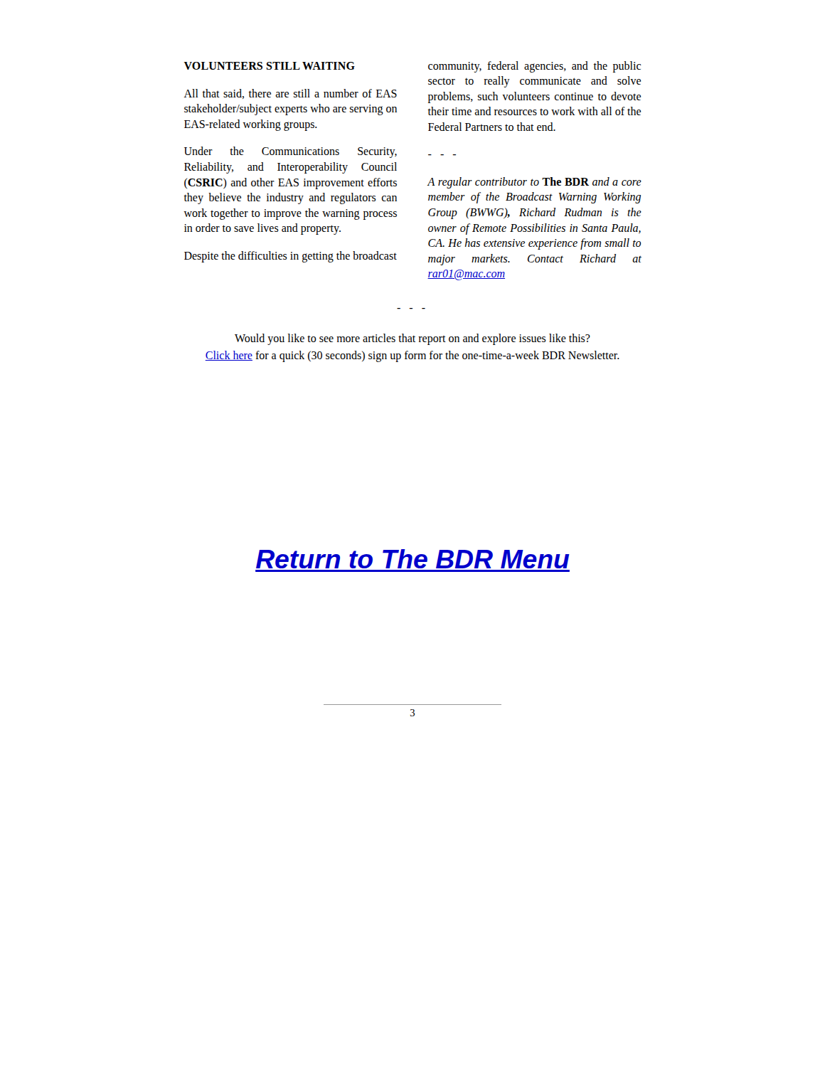VOLUNTEERS STILL WAITING
All that said, there are still a number of EAS stakeholder/subject experts who are serving on EAS-related working groups.
Under the Communications Security, Reliability, and Interoperability Council (CSRIC) and other EAS improvement efforts they believe the industry and regulators can work together to improve the warning process in order to save lives and property.
Despite the difficulties in getting the broadcast
community, federal agencies, and the public sector to really communicate and solve problems, such volunteers continue to devote their time and resources to work with all of the Federal Partners to that end.
- - -
A regular contributor to The BDR and a core member of the Broadcast Warning Working Group (BWWG), Richard Rudman is the owner of Remote Possibilities in Santa Paula, CA. He has extensive experience from small to major markets. Contact Richard at rar01@mac.com
- - -
Would you like to see more articles that report on and explore issues like this?
Click here for a quick (30 seconds) sign up form for the one-time-a-week BDR Newsletter.
Return to The BDR Menu
3